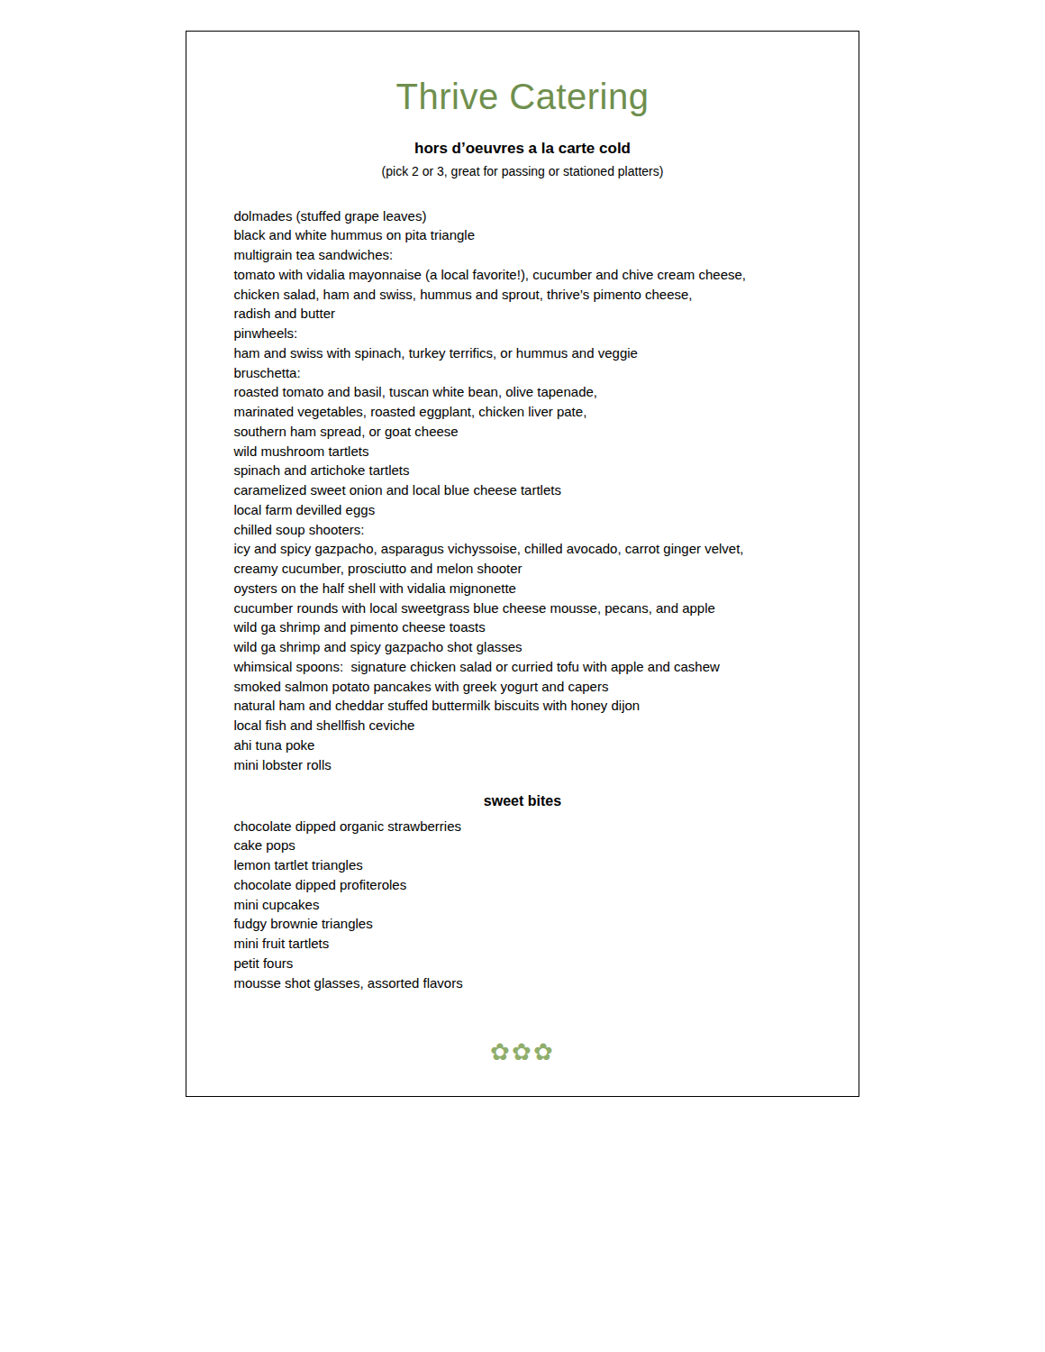Thrive Catering
hors d’oeuvres a la carte cold
(pick 2 or 3, great for passing or stationed platters)
dolmades (stuffed grape leaves)
black and white hummus on pita triangle
multigrain tea sandwiches:
tomato with vidalia mayonnaise (a local favorite!), cucumber and chive cream cheese,
chicken salad, ham and swiss, hummus and sprout, thrive’s pimento cheese,
radish and butter
pinwheels:
ham and swiss with spinach, turkey terrifics, or hummus and veggie
bruschetta:
roasted tomato and basil, tuscan white bean, olive tapenade,
marinated vegetables, roasted eggplant, chicken liver pate,
southern ham spread, or goat cheese
wild mushroom tartlets
spinach and artichoke tartlets
caramelized sweet onion and local blue cheese tartlets
local farm devilled eggs
chilled soup shooters:
icy and spicy gazpacho, asparagus vichyssoise, chilled avocado, carrot ginger velvet,
creamy cucumber, prosciutto and melon shooter
oysters on the half shell with vidalia mignonette
cucumber rounds with local sweetgrass blue cheese mousse, pecans, and apple
wild ga shrimp and pimento cheese toasts
wild ga shrimp and spicy gazpacho shot glasses
whimsical spoons: signature chicken salad or curried tofu with apple and cashew
smoked salmon potato pancakes with greek yogurt and capers
natural ham and cheddar stuffed buttermilk biscuits with honey dijon
local fish and shellfish ceviche
ahi tuna poke
mini lobster rolls
sweet bites
chocolate dipped organic strawberries
cake pops
lemon tartlet triangles
chocolate dipped profiteroles
mini cupcakes
fudgy brownie triangles
mini fruit tartlets
petit fours
mousse shot glasses, assorted flavors
✿✿✿